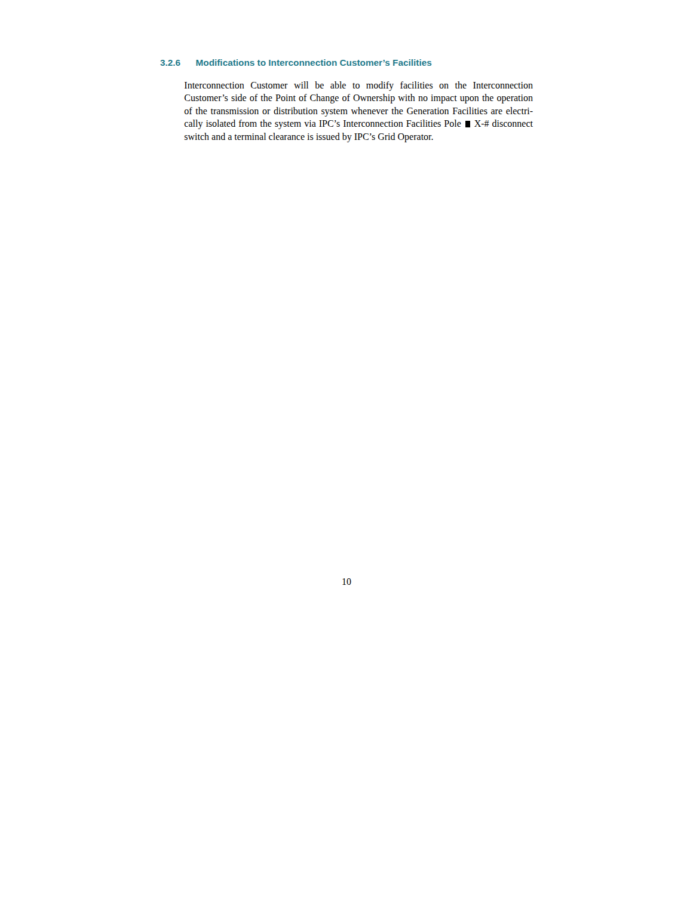3.2.6 Modifications to Interconnection Customer’s Facilities
Interconnection Customer will be able to modify facilities on the Interconnection Customer’s side of the Point of Change of Ownership with no impact upon the operation of the transmission or distribution system whenever the Generation Facilities are electrically isolated from the system via IPC’s Interconnection Facilities Pole X-# disconnect switch and a terminal clearance is issued by IPC’s Grid Operator.
10